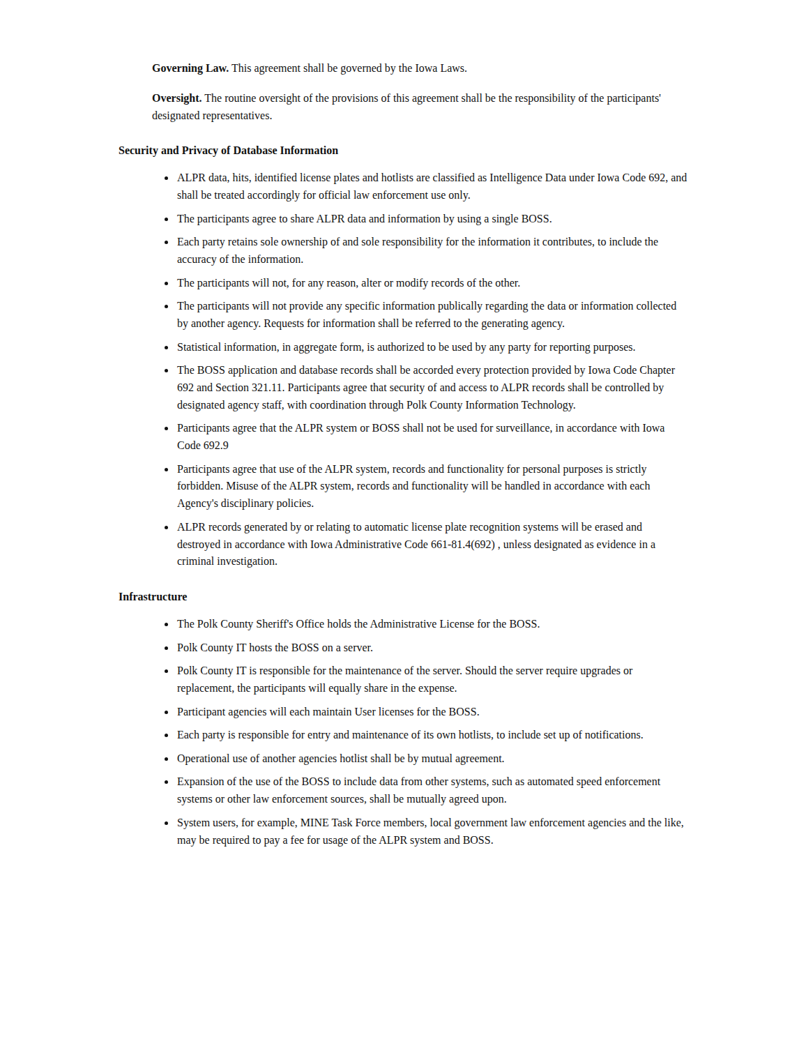Governing Law. This agreement shall be governed by the Iowa Laws.
Oversight. The routine oversight of the provisions of this agreement shall be the responsibility of the participants' designated representatives.
Security and Privacy of Database Information
ALPR data, hits, identified license plates and hotlists are classified as Intelligence Data under Iowa Code 692, and shall be treated accordingly for official law enforcement use only.
The participants agree to share ALPR data and information by using a single BOSS.
Each party retains sole ownership of and sole responsibility for the information it contributes, to include the accuracy of the information.
The participants will not, for any reason, alter or modify records of the other.
The participants will not provide any specific information publically regarding the data or information collected by another agency. Requests for information shall be referred to the generating agency.
Statistical information, in aggregate form, is authorized to be used by any party for reporting purposes.
The BOSS application and database records shall be accorded every protection provided by Iowa Code Chapter 692 and Section 321.11. Participants agree that security of and access to ALPR records shall be controlled by designated agency staff, with coordination through Polk County Information Technology.
Participants agree that the ALPR system or BOSS shall not be used for surveillance, in accordance with Iowa Code 692.9
Participants agree that use of the ALPR system, records and functionality for personal purposes is strictly forbidden. Misuse of the ALPR system, records and functionality will be handled in accordance with each Agency's disciplinary policies.
ALPR records generated by or relating to automatic license plate recognition systems will be erased and destroyed in accordance with Iowa Administrative Code 661-81.4(692) , unless designated as evidence in a criminal investigation.
Infrastructure
The Polk County Sheriff's Office holds the Administrative License for the BOSS.
Polk County IT hosts the BOSS on a server.
Polk County IT is responsible for the maintenance of the server. Should the server require upgrades or replacement, the participants will equally share in the expense.
Participant agencies will each maintain User licenses for the BOSS.
Each party is responsible for entry and maintenance of its own hotlists, to include set up of notifications.
Operational use of another agencies hotlist shall be by mutual agreement.
Expansion of the use of the BOSS to include data from other systems, such as automated speed enforcement systems or other law enforcement sources, shall be mutually agreed upon.
System users, for example, MINE Task Force members, local government law enforcement agencies and the like, may be required to pay a fee for usage of the ALPR system and BOSS.